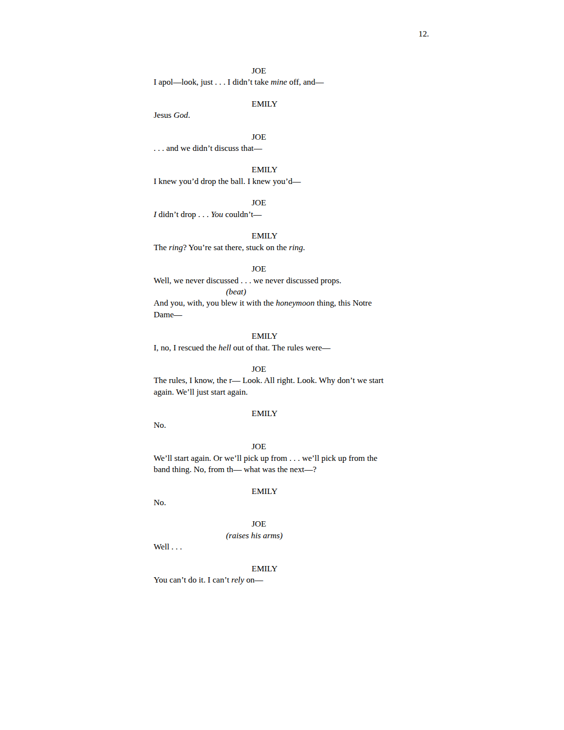12.
JOE
I apol—look, just . . . I didn’t take mine off, and—
EMILY
Jesus God.
JOE
. . . and we didn’t discuss that—
EMILY
I knew you’d drop the ball. I knew you’d—
JOE
I didn’t drop . . . You couldn’t—
EMILY
The ring? You’re sat there, stuck on the ring.
JOE
Well, we never discussed . . . we never discussed props.
(beat)
And you, with, you blew it with the honeymoon thing, this Notre Dame—
EMILY
I, no, I rescued the hell out of that. The rules were—
JOE
The rules, I know, the r— Look. All right. Look. Why don’t we start again. We’ll just start again.
EMILY
No.
JOE
We’ll start again. Or we’ll pick up from . . . we’ll pick up from the band thing. No, from th— what was the next—?
EMILY
No.
JOE
(raises his arms)
Well . . .
EMILY
You can’t do it. I can’t rely on—